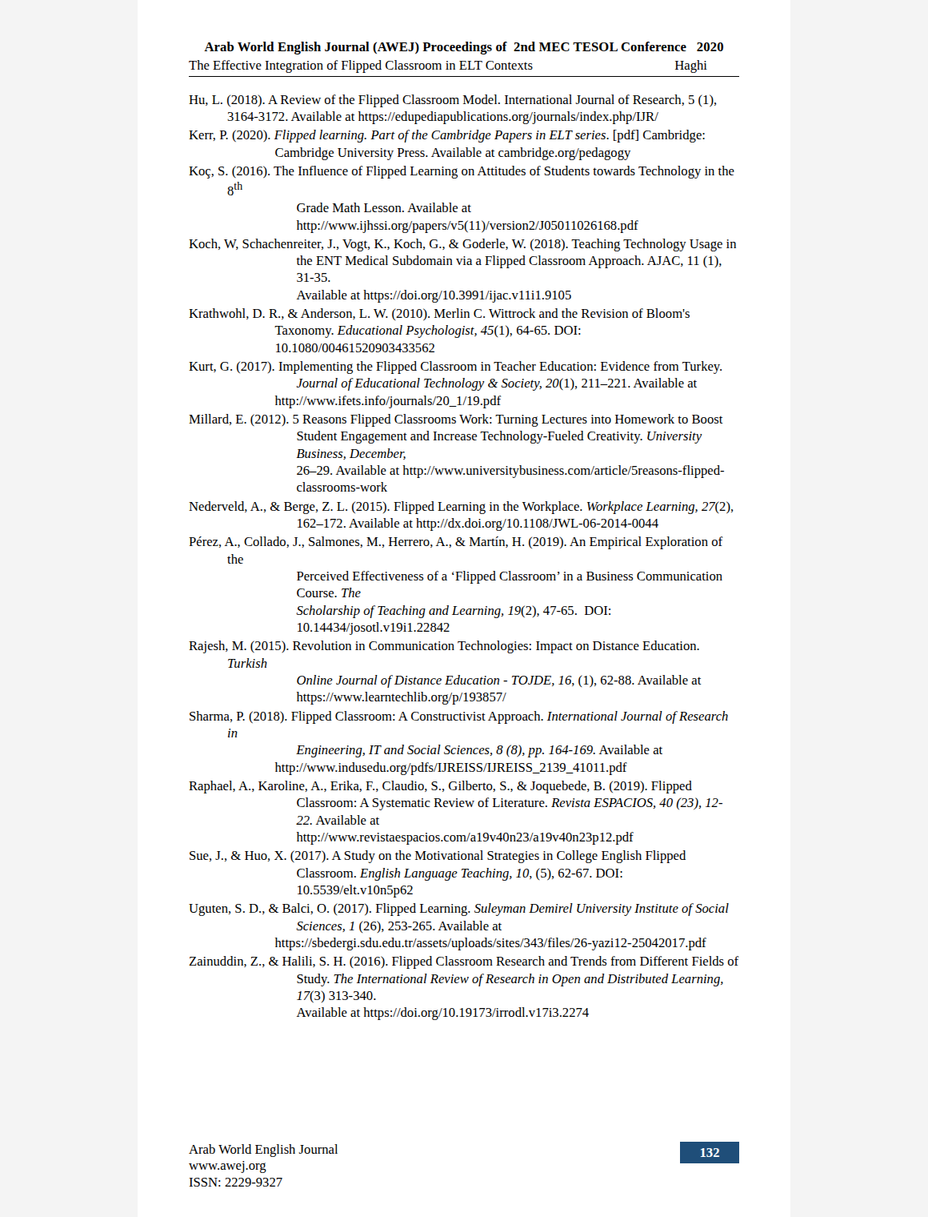Arab World English Journal (AWEJ) Proceedings of 2nd MEC TESOL Conference 2020
The Effective Integration of Flipped Classroom in ELT Contexts Haghi
Hu, L. (2018). A Review of the Flipped Classroom Model. International Journal of Research, 5 (1), 3164-3172. Available at https://edupediapublications.org/journals/index.php/IJR/
Kerr, P. (2020). Flipped learning. Part of the Cambridge Papers in ELT series. [pdf] Cambridge: Cambridge University Press. Available at cambridge.org/pedagogy
Koç, S. (2016). The Influence of Flipped Learning on Attitudes of Students towards Technology in the 8th Grade Math Lesson. Available at http://www.ijhssi.org/papers/v5(11)/version2/J05011026168.pdf
Koch, W, Schachenreiter, J., Vogt, K., Koch, G., & Goderle, W. (2018). Teaching Technology Usage in the ENT Medical Subdomain via a Flipped Classroom Approach. AJAC, 11 (1), 31-35. Available at https://doi.org/10.3991/ijac.v11i1.9105
Krathwohl, D. R., & Anderson, L. W. (2010). Merlin C. Wittrock and the Revision of Bloom's Taxonomy. Educational Psychologist, 45(1), 64-65. DOI: 10.1080/00461520903433562
Kurt, G. (2017). Implementing the Flipped Classroom in Teacher Education: Evidence from Turkey. Journal of Educational Technology & Society, 20(1), 211–221. Available at http://www.ifets.info/journals/20_1/19.pdf
Millard, E. (2012). 5 Reasons Flipped Classrooms Work: Turning Lectures into Homework to Boost Student Engagement and Increase Technology-Fueled Creativity. University Business, December, 26–29. Available at http://www.universitybusiness.com/article/5reasons-flipped-classrooms-work
Nederveld, A., & Berge, Z. L. (2015). Flipped Learning in the Workplace. Workplace Learning, 27(2), 162–172. Available at http://dx.doi.org/10.1108/JWL-06-2014-0044
Pérez, A., Collado, J., Salmones, M., Herrero, A., & Martín, H. (2019). An Empirical Exploration of the Perceived Effectiveness of a ‘Flipped Classroom’ in a Business Communication Course. The Scholarship of Teaching and Learning, 19(2), 47-65. DOI: 10.14434/josotl.v19i1.22842
Rajesh, M. (2015). Revolution in Communication Technologies: Impact on Distance Education. Turkish Online Journal of Distance Education - TOJDE, 16, (1), 62-88. Available at https://www.learntechlib.org/p/193857/
Sharma, P. (2018). Flipped Classroom: A Constructivist Approach. International Journal of Research in Engineering, IT and Social Sciences, 8 (8), pp. 164-169. Available at http://www.indusedu.org/pdfs/IJREISS/IJREISS_2139_41011.pdf
Raphael, A., Karoline, A., Erika, F., Claudio, S., Gilberto, S., & Joquebede, B. (2019). Flipped Classroom: A Systematic Review of Literature. Revista ESPACIOS, 40 (23), 12-22. Available at http://www.revistaespacios.com/a19v40n23/a19v40n23p12.pdf
Sue, J., & Huo, X. (2017). A Study on the Motivational Strategies in College English Flipped Classroom. English Language Teaching, 10, (5), 62-67. DOI: 10.5539/elt.v10n5p62
Uguten, S. D., & Balci, O. (2017). Flipped Learning. Suleyman Demirel University Institute of Social Sciences, 1 (26), 253-265. Available at https://sbedergi.sdu.edu.tr/assets/uploads/sites/343/files/26-yazi12-25042017.pdf
Zainuddin, Z., & Halili, S. H. (2016). Flipped Classroom Research and Trends from Different Fields of Study. The International Review of Research in Open and Distributed Learning, 17(3) 313-340. Available at https://doi.org/10.19173/irrodl.v17i3.2274
Arab World English Journal
www.awej.org
ISSN: 2229-9327
132